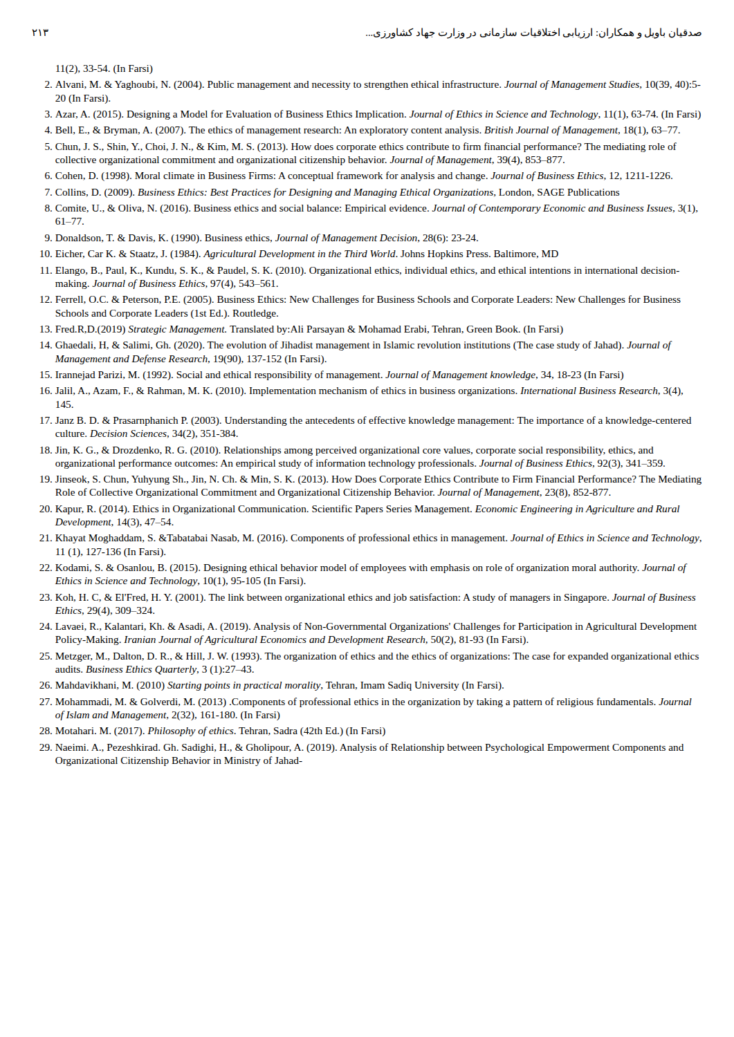۲۱۳ صدقیان باویل و همکاران: ارزیابی اختلاقیات سازمانی در وزارت جهاد کشاورزی...
11(2), 33-54. (In Farsi)
Alvani, M. & Yaghoubi, N. (2004). Public management and necessity to strengthen ethical infrastructure. Journal of Management Studies, 10(39, 40):5-20 (In Farsi).
Azar, A. (2015). Designing a Model for Evaluation of Business Ethics Implication. Journal of Ethics in Science and Technology, 11(1), 63-74. (In Farsi)
Bell, E., & Bryman, A. (2007). The ethics of management research: An exploratory content analysis. British Journal of Management, 18(1), 63–77.
Chun, J. S., Shin, Y., Choi, J. N., & Kim, M. S. (2013). How does corporate ethics contribute to firm financial performance? The mediating role of collective organizational commitment and organizational citizenship behavior. Journal of Management, 39(4), 853–877.
Cohen, D. (1998). Moral climate in Business Firms: A conceptual framework for analysis and change. Journal of Business Ethics, 12, 1211-1226.
Collins, D. (2009). Business Ethics: Best Practices for Designing and Managing Ethical Organizations, London, SAGE Publications
Comite, U., & Oliva, N. (2016). Business ethics and social balance: Empirical evidence. Journal of Contemporary Economic and Business Issues, 3(1), 61–77.
Donaldson, T. & Davis, K. (1990). Business ethics, Journal of Management Decision, 28(6): 23-24.
Eicher, Car K. & Staatz, J. (1984). Agricultural Development in the Third World. Johns Hopkins Press. Baltimore, MD
Elango, B., Paul, K., Kundu, S. K., & Paudel, S. K. (2010). Organizational ethics, individual ethics, and ethical intentions in international decision-making. Journal of Business Ethics, 97(4), 543–561.
Ferrell, O.C. & Peterson, P.E. (2005). Business Ethics: New Challenges for Business Schools and Corporate Leaders: New Challenges for Business Schools and Corporate Leaders (1st Ed.). Routledge.
Fred.R,D.(2019) Strategic Management. Translated by:Ali Parsayan & Mohamad Erabi, Tehran, Green Book. (In Farsi)
Ghaedali, H, & Salimi, Gh. (2020). The evolution of Jihadist management in Islamic revolution institutions (The case study of Jahad). Journal of Management and Defense Research, 19(90), 137-152 (In Farsi).
Irannejad Parizi, M. (1992). Social and ethical responsibility of management. Journal of Management knowledge, 34, 18-23 (In Farsi)
Jalil, A., Azam, F., & Rahman, M. K. (2010). Implementation mechanism of ethics in business organizations. International Business Research, 3(4), 145.
Janz B. D. & Prasarnphanich P. (2003). Understanding the antecedents of effective knowledge management: The importance of a knowledge-centered culture. Decision Sciences, 34(2), 351-384.
Jin, K. G., & Drozdenko, R. G. (2010). Relationships among perceived organizational core values, corporate social responsibility, ethics, and organizational performance outcomes: An empirical study of information technology professionals. Journal of Business Ethics, 92(3), 341–359.
Jinseok, S. Chun, Yuhyung Sh., Jin, N. Ch. & Min, S. K. (2013). How Does Corporate Ethics Contribute to Firm Financial Performance? The Mediating Role of Collective Organizational Commitment and Organizational Citizenship Behavior. Journal of Management, 23(8), 852-877.
Kapur, R. (2014). Ethics in Organizational Communication. Scientific Papers Series Management. Economic Engineering in Agriculture and Rural Development, 14(3), 47–54.
Khayat Moghaddam, S. &Tabatabai Nasab, M. (2016). Components of professional ethics in management. Journal of Ethics in Science and Technology, 11 (1), 127-136 (In Farsi).
Kodami, S. & Osanlou, B. (2015). Designing ethical behavior model of employees with emphasis on role of organization moral authority. Journal of Ethics in Science and Technology, 10(1), 95-105 (In Farsi).
Koh, H. C, & El'Fred, H. Y. (2001). The link between organizational ethics and job satisfaction: A study of managers in Singapore. Journal of Business Ethics, 29(4), 309–324.
Lavaei, R., Kalantari, Kh. & Asadi, A. (2019). Analysis of Non-Governmental Organizations' Challenges for Participation in Agricultural Development Policy-Making. Iranian Journal of Agricultural Economics and Development Research, 50(2), 81-93 (In Farsi).
Metzger, M., Dalton, D. R., & Hill, J. W. (1993). The organization of ethics and the ethics of organizations: The case for expanded organizational ethics audits. Business Ethics Quarterly, 3 (1):27–43.
Mahdavikhani, M. (2010) Starting points in practical morality, Tehran, Imam Sadiq University (In Farsi).
Mohammadi, M. & Golverdi, M. (2013) .Components of professional ethics in the organization by taking a pattern of religious fundamentals. Journal of Islam and Management, 2(32), 161-180. (In Farsi)
Motahari. M. (2017). Philosophy of ethics. Tehran, Sadra (42th Ed.) (In Farsi)
Naeimi. A., Pezeshkirad. Gh. Sadighi, H., & Gholipour, A. (2019). Analysis of Relationship between Psychological Empowerment Components and Organizational Citizenship Behavior in Ministry of Jahad-